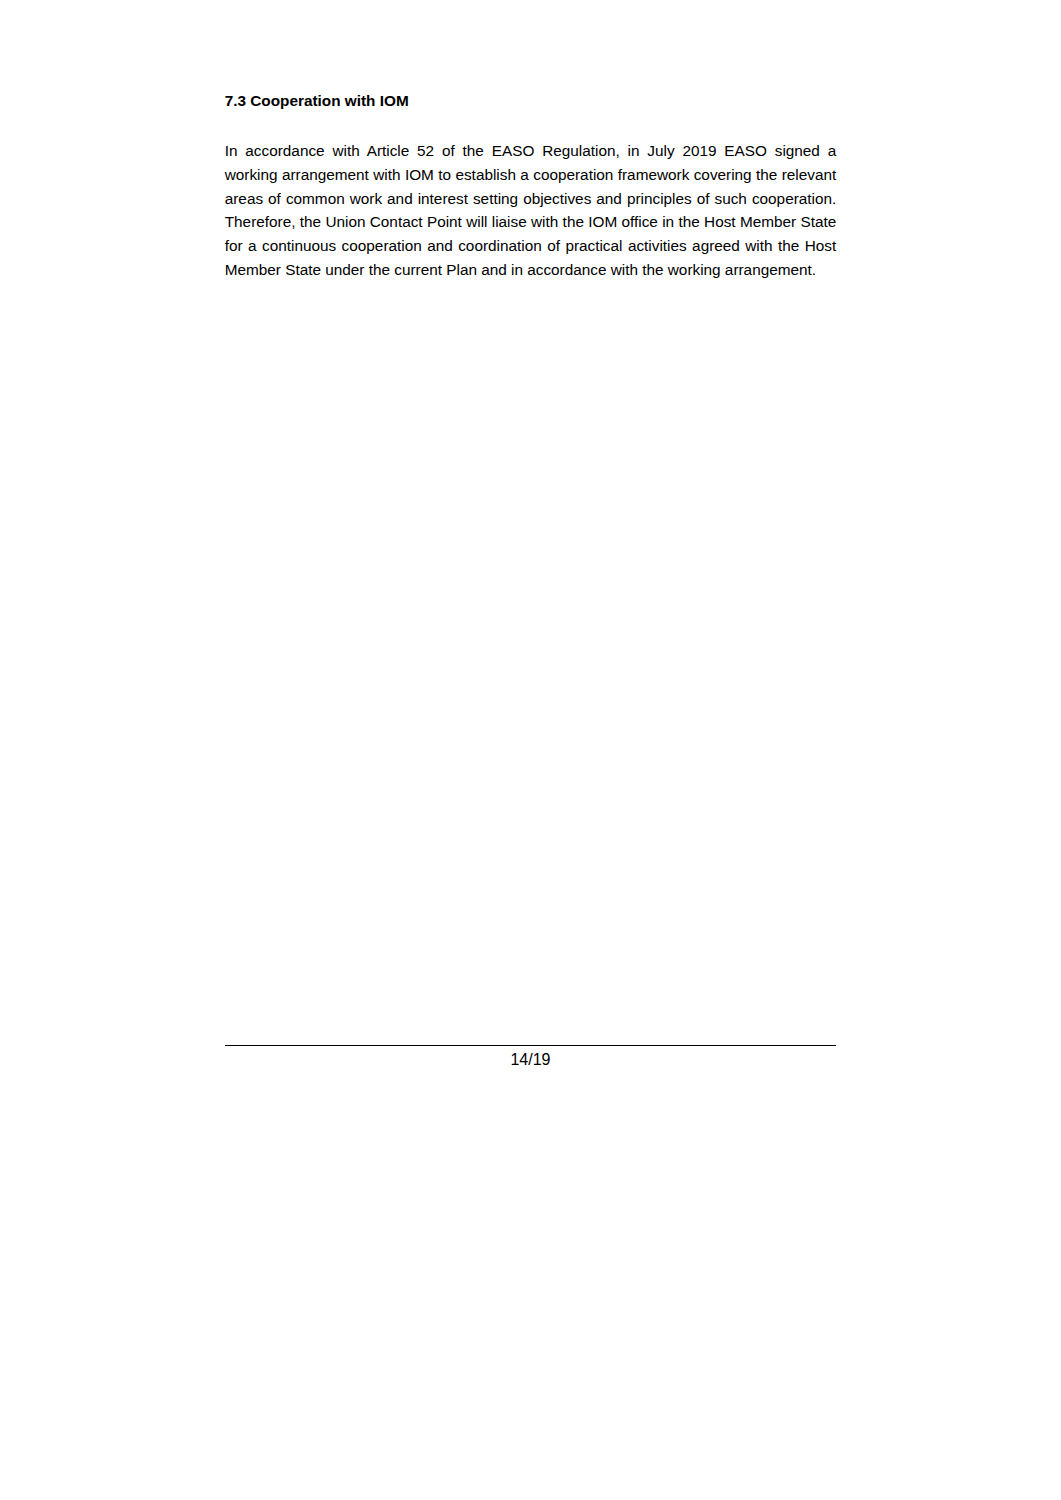7.3 Cooperation with IOM
In accordance with Article 52 of the EASO Regulation, in July 2019 EASO signed a working arrangement with IOM to establish a cooperation framework covering the relevant areas of common work and interest setting objectives and principles of such cooperation. Therefore, the Union Contact Point will liaise with the IOM office in the Host Member State for a continuous cooperation and coordination of practical activities agreed with the Host Member State under the current Plan and in accordance with the working arrangement.
14/19